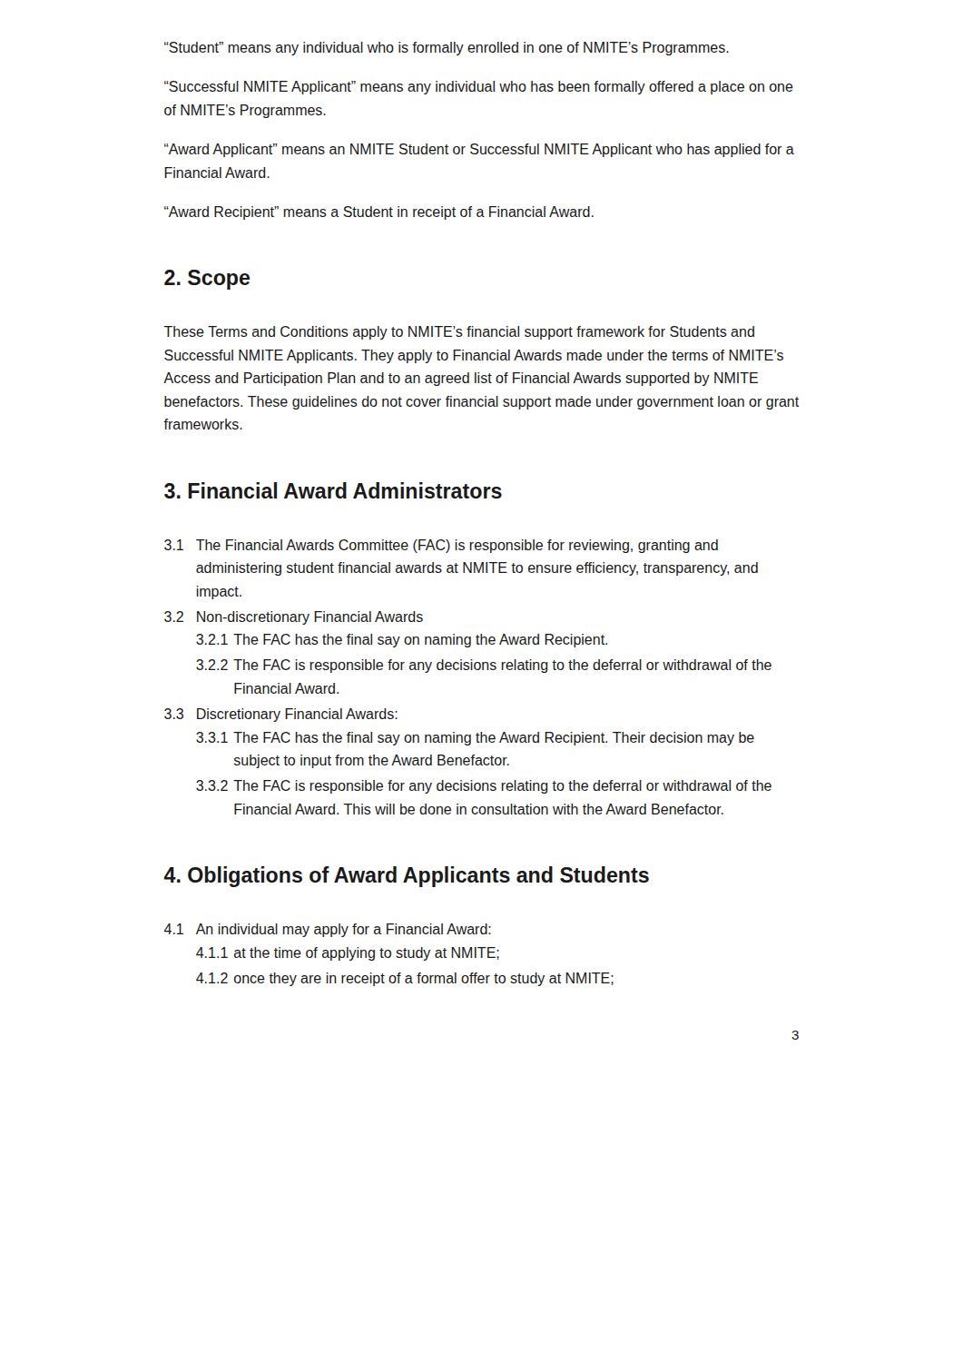“Student” means any individual who is formally enrolled in one of NMITE’s Programmes.
“Successful NMITE Applicant” means any individual who has been formally offered a place on one of NMITE’s Programmes.
“Award Applicant” means an NMITE Student or Successful NMITE Applicant who has applied for a Financial Award.
“Award Recipient” means a Student in receipt of a Financial Award.
2. Scope
These Terms and Conditions apply to NMITE’s financial support framework for Students and Successful NMITE Applicants. They apply to Financial Awards made under the terms of NMITE’s Access and Participation Plan and to an agreed list of Financial Awards supported by NMITE benefactors. These guidelines do not cover financial support made under government loan or grant frameworks.
3. Financial Award Administrators
3.1 The Financial Awards Committee (FAC) is responsible for reviewing, granting and administering student financial awards at NMITE to ensure efficiency, transparency, and impact.
3.2 Non-discretionary Financial Awards
3.2.1 The FAC has the final say on naming the Award Recipient.
3.2.2 The FAC is responsible for any decisions relating to the deferral or withdrawal of the Financial Award.
3.3 Discretionary Financial Awards:
3.3.1 The FAC has the final say on naming the Award Recipient. Their decision may be subject to input from the Award Benefactor.
3.3.2 The FAC is responsible for any decisions relating to the deferral or withdrawal of the Financial Award. This will be done in consultation with the Award Benefactor.
4. Obligations of Award Applicants and Students
4.1 An individual may apply for a Financial Award:
4.1.1at the time of applying to study at NMITE;
4.1.2once they are in receipt of a formal offer to study at NMITE;
3